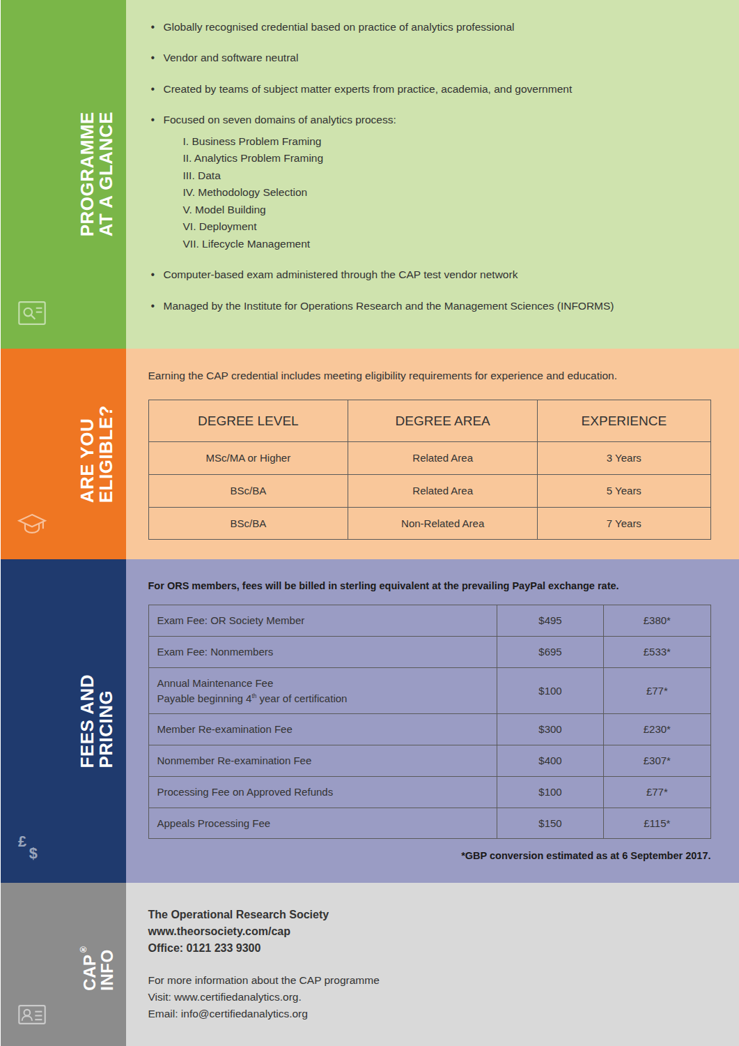PROGRAMME AT A GLANCE
Globally recognised credential based on practice of analytics professional
Vendor and software neutral
Created by teams of subject matter experts from practice, academia, and government
Focused on seven domains of analytics process:
I. Business Problem Framing
II. Analytics Problem Framing
III. Data
IV. Methodology Selection
V. Model Building
VI. Deployment
VII. Lifecycle Management
Computer-based exam administered through the CAP test vendor network
Managed by the Institute for Operations Research and the Management Sciences (INFORMS)
ARE YOU ELIGIBLE?
Earning the CAP credential includes meeting eligibility requirements for experience and education.
| DEGREE LEVEL | DEGREE AREA | EXPERIENCE |
| --- | --- | --- |
| MSc/MA or Higher | Related Area | 3 Years |
| BSc/BA | Related Area | 5 Years |
| BSc/BA | Non-Related Area | 7 Years |
FEES AND PRICING
£ $
For ORS members, fees will be billed in sterling equivalent at the prevailing PayPal exchange rate.
| Exam Fee: OR Society Member | $495 | £380* |
| Exam Fee: Nonmembers | $695 | £533* |
| Annual Maintenance Fee Payable beginning 4 th year of certification | $100 | £77* |
| Member Re-examination Fee | $300 | £230* |
| Nonmember Re-examination Fee | $400 | £307* |
| Processing Fee on Approved Refunds | $100 | £77* |
| Appeals Processing Fee | $150 | £115* |
*GBP conversion estimated as at 6 September 2017.
CAP® INFO
The Operational Research Society
www.theorsociety.com/cap
Office: 0121 233 9300
For more information about the CAP programme
Visit: www.certifiedanalytics.org.
Email: info@certifiedanalytics.org